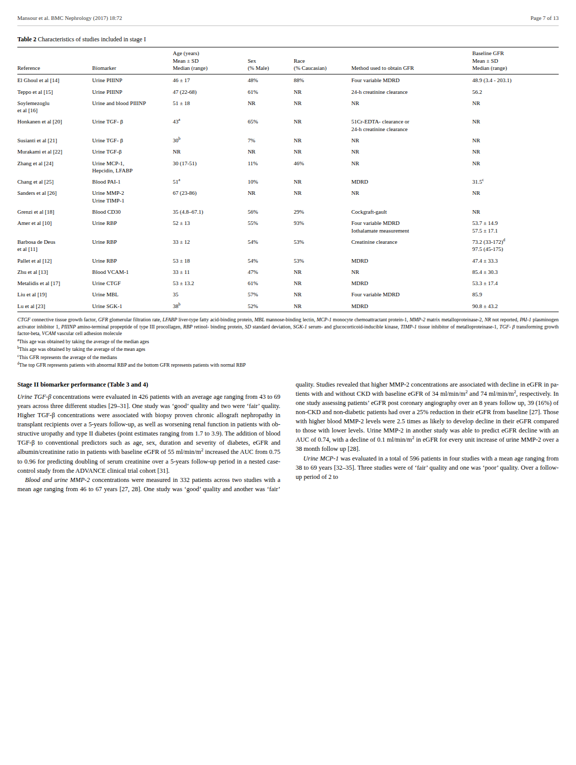Mansour et al. BMC Nephrology (2017) 18:72 Page 7 of 13
Table 2 Characteristics of studies included in stage I
| Reference | Biomarker | Age (years) Mean ± SD Median (range) | Sex (% Male) | Race (% Caucasian) | Method used to obtain GFR | Baseline GFR Mean ± SD Median (range) |
| --- | --- | --- | --- | --- | --- | --- |
| El Ghoul et al [14] | Urine PIIINP | 46 ± 17 | 48% | 88% | Four variable MDRD | 48.9 (3.4 - 203.1) |
| Teppo et al [15] | Urine PIIINP | 47 (22-68) | 61% | NR | 24-h creatinine clearance | 56.2 |
| Soylemezoglu et al [16] | Urine and blood PIIINP | 51 ± 18 | NR | NR | NR | NR |
| Honkanen et al [20] | Urine TGF- β | 43 a | 65% | NR | 51Cr-EDTA- clearance or 24-h creatinine clearance | NR |
| Susianti et al [21] | Urine TGF- β | 30 b | 7% | NR | NR | NR |
| Murakami et al [22] | Urine TGF-β | NR | NR | NR | NR | NR |
| Zhang et al [24] | Urine MCP-1, Hepcidin, LFABP | 30 (17-51) | 11% | 46% | NR | NR |
| Chang et al [25] | Blood PAI-1 | 51 a | 10% | NR | MDRD | 31.5 c |
| Sanders et al [26] | Urine MMP-2 Urine TIMP-1 | 67 (23-86) | NR | NR | NR | NR |
| Grenzi et al [18] | Blood CD30 | 35 (4.8–67.1) | 56% | 29% | Cockgraft-gault | NR |
| Amer et al [10] | Urine RBP | 52 ± 13 | 55% | 93% | Four variable MDRD Iothalamate measurement | 53.7 ± 14.9 57.5 ± 17.1 |
| Barbosa de Deus et al [11] | Urine RBP | 33 ± 12 | 54% | 53% | Creatinine clearance | 73.2 (33-172) d 97.5 (45-175) |
| Pallet et al [12] | Urine RBP | 53 ± 18 | 54% | 53% | MDRD | 47.4 ± 33.3 |
| Zhu et al [13] | Blood VCAM-1 | 33 ± 11 | 47% | NR | NR | 85.4 ± 30.3 |
| Metalidis et al [17] | Urine CTGF | 53 ± 13.2 | 61% | NR | MDRD | 53.3 ± 17.4 |
| Liu et al [19] | Urine MBL | 35 | 57% | NR | Four variable MDRD | 85.9 |
| Lu et al [23] | Urine SGK-1 | 38 b | 52% | NR | MDRD | 90.8 ± 43.2 |
CTGF connective tissue growth factor, GFR glomerular filtration rate, LFABP liver-type fatty acid-binding protein, MBL mannose-binding lectin, MCP-1 monocyte chemoattractant protein-1, MMP-2 matrix metalloproteinase-2, NR not reported, PAI-1 plasminogen activator inhibitor 1, PIIINP amino-terminal propeptide of type III procollagen, RBP retinol- binding protein, SD standard deviation, SGK-1 serum- and glucocorticoid-inducible kinase, TIMP-1 tissue inhibitor of metalloproteinase-1, TGF- β transforming growth factor-beta, VCAM vascular cell adhesion molecule
aThis age was obtained by taking the average of the median ages
bThis age was obtained by taking the average of the mean ages
cThis GFR represents the average of the medians
dThe top GFR represents patients with abnormal RBP and the bottom GFR represents patients with normal RBP
Stage II biomarker performance (Table 3 and 4)
Urine TGF-β concentrations were evaluated in 426 patients with an average age ranging from 43 to 69 years across three different studies [29–31]. One study was ‘good’ quality and two were ‘fair’ quality. Higher TGF-β concentrations were associated with biopsy proven chronic allograft nephropathy in transplant recipients over a 5-years follow-up, as well as worsening renal function in patients with obstructive uropathy and type II diabetes (point estimates ranging from 1.7 to 3.9). The addition of blood TGF-β to conventional predictors such as age, sex, duration and severity of diabetes, eGFR and albumin/creatinine ratio in patients with baseline eGFR of 55 ml/min/m2 increased the AUC from 0.75 to 0.96 for predicting doubling of serum creatinine over a 5-years follow-up period in a nested case-control study from the ADVANCE clinical trial cohort [31].
Blood and urine MMP-2 concentrations were measured in 332 patients across two studies with a mean age ranging from 46 to 67 years [27, 28]. One study was ‘good’ quality and another was ‘fair’ quality. Studies revealed that higher MMP-2 concentrations are associated with decline in eGFR in patients with and without CKD with baseline eGFR of 34 ml/min/m2 and 74 ml/min/m2, respectively. In one study assessing patients’ eGFR post coronary angiography over an 8 years follow up, 39 (16%) of non-CKD and non-diabetic patients had over a 25% reduction in their eGFR from baseline [27]. Those with higher blood MMP-2 levels were 2.5 times as likely to develop decline in their eGFR compared to those with lower levels. Urine MMP-2 in another study was able to predict eGFR decline with an AUC of 0.74, with a decline of 0.1 ml/min/m2 in eGFR for every unit increase of urine MMP-2 over a 38 month follow up [28].
Urine MCP-1 was evaluated in a total of 596 patients in four studies with a mean age ranging from 38 to 69 years [32–35]. Three studies were of ‘fair’ quality and one was ‘poor’ quality. Over a follow-up period of 2 to